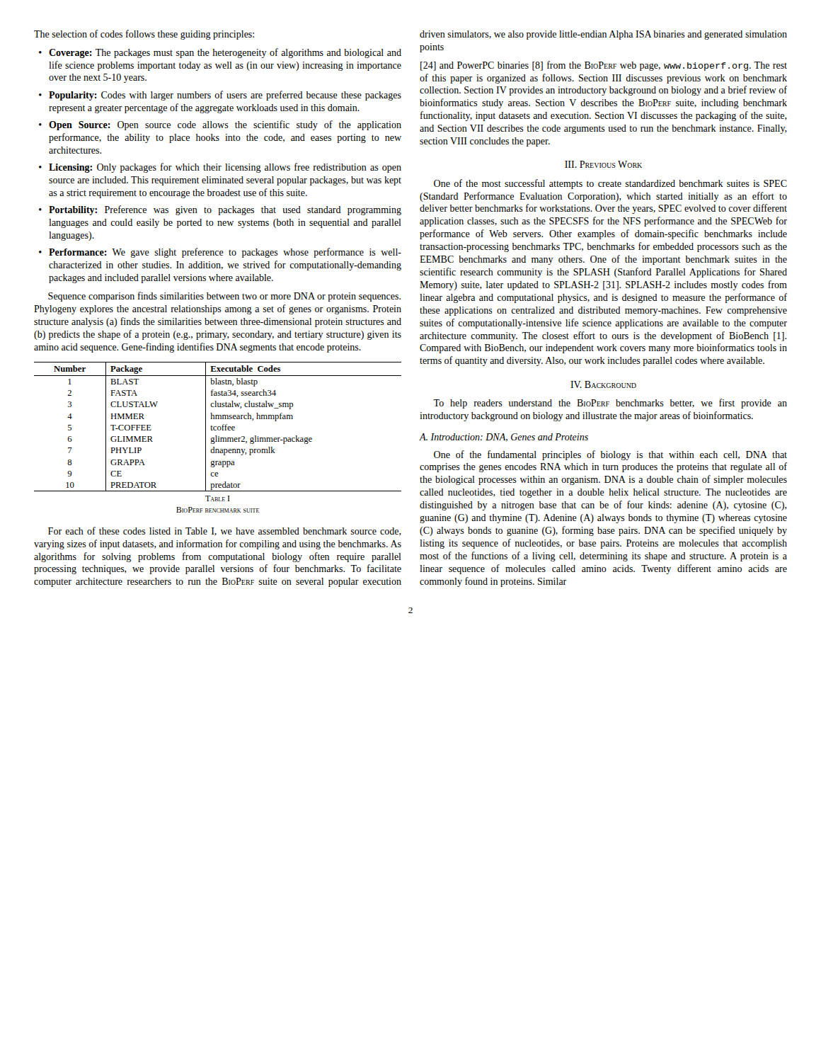The selection of codes follows these guiding principles:
Coverage: The packages must span the heterogeneity of algorithms and biological and life science problems important today as well as (in our view) increasing in importance over the next 5-10 years.
Popularity: Codes with larger numbers of users are preferred because these packages represent a greater percentage of the aggregate workloads used in this domain.
Open Source: Open source code allows the scientific study of the application performance, the ability to place hooks into the code, and eases porting to new architectures.
Licensing: Only packages for which their licensing allows free redistribution as open source are included. This requirement eliminated several popular packages, but was kept as a strict requirement to encourage the broadest use of this suite.
Portability: Preference was given to packages that used standard programming languages and could easily be ported to new systems (both in sequential and parallel languages).
Performance: We gave slight preference to packages whose performance is well-characterized in other studies. In addition, we strived for computationally-demanding packages and included parallel versions where available.
Sequence comparison finds similarities between two or more DNA or protein sequences. Phylogeny explores the ancestral relationships among a set of genes or organisms. Protein structure analysis (a) finds the similarities between three-dimensional protein structures and (b) predicts the shape of a protein (e.g., primary, secondary, and tertiary structure) given its amino acid sequence. Gene-finding identifies DNA segments that encode proteins.
| Number | Package | Executable Codes |
| --- | --- | --- |
| 1 | BLAST | blastn, blastp |
| 2 | FASTA | fasta34, ssearch34 |
| 3 | CLUSTALW | clustalw, clustalw_smp |
| 4 | HMMER | hmmsearch, hmmpfam |
| 5 | T-COFFEE | tcoffee |
| 6 | GLIMMER | glimmer2, glimmer-package |
| 7 | PHYLIP | dnapenny, promlk |
| 8 | GRAPPA | grappa |
| 9 | CE | ce |
| 10 | PREDATOR | predator |
Table I BioPerf benchmark suite
For each of these codes listed in Table I, we have assembled benchmark source code, varying sizes of input datasets, and information for compiling and using the benchmarks. As algorithms for solving problems from computational biology often require parallel processing techniques, we provide parallel versions of four benchmarks. To facilitate computer architecture researchers to run the BioPerf suite on several popular execution driven simulators, we also provide little-endian Alpha ISA binaries and generated simulation points
[24] and PowerPC binaries [8] from the BioPerf web page, www.bioperf.org. The rest of this paper is organized as follows. Section III discusses previous work on benchmark collection. Section IV provides an introductory background on biology and a brief review of bioinformatics study areas. Section V describes the BioPerf suite, including benchmark functionality, input datasets and execution. Section VI discusses the packaging of the suite, and Section VII describes the code arguments used to run the benchmark instance. Finally, section VIII concludes the paper.
III. Previous Work
One of the most successful attempts to create standardized benchmark suites is SPEC (Standard Performance Evaluation Corporation), which started initially as an effort to deliver better benchmarks for workstations. Over the years, SPEC evolved to cover different application classes, such as the SPECSFS for the NFS performance and the SPECWeb for performance of Web servers. Other examples of domain-specific benchmarks include transaction-processing benchmarks TPC, benchmarks for embedded processors such as the EEMBC benchmarks and many others. One of the important benchmark suites in the scientific research community is the SPLASH (Stanford Parallel Applications for Shared Memory) suite, later updated to SPLASH-2 [31]. SPLASH-2 includes mostly codes from linear algebra and computational physics, and is designed to measure the performance of these applications on centralized and distributed memory-machines. Few comprehensive suites of computationally-intensive life science applications are available to the computer architecture community. The closest effort to ours is the development of BioBench [1]. Compared with BioBench, our independent work covers many more bioinformatics tools in terms of quantity and diversity. Also, our work includes parallel codes where available.
IV. Background
To help readers understand the BioPerf benchmarks better, we first provide an introductory background on biology and illustrate the major areas of bioinformatics.
A. Introduction: DNA, Genes and Proteins
One of the fundamental principles of biology is that within each cell, DNA that comprises the genes encodes RNA which in turn produces the proteins that regulate all of the biological processes within an organism. DNA is a double chain of simpler molecules called nucleotides, tied together in a double helix helical structure. The nucleotides are distinguished by a nitrogen base that can be of four kinds: adenine (A), cytosine (C), guanine (G) and thymine (T). Adenine (A) always bonds to thymine (T) whereas cytosine (C) always bonds to guanine (G), forming base pairs. DNA can be specified uniquely by listing its sequence of nucleotides, or base pairs. Proteins are molecules that accomplish most of the functions of a living cell, determining its shape and structure. A protein is a linear sequence of molecules called amino acids. Twenty different amino acids are commonly found in proteins. Similar
2